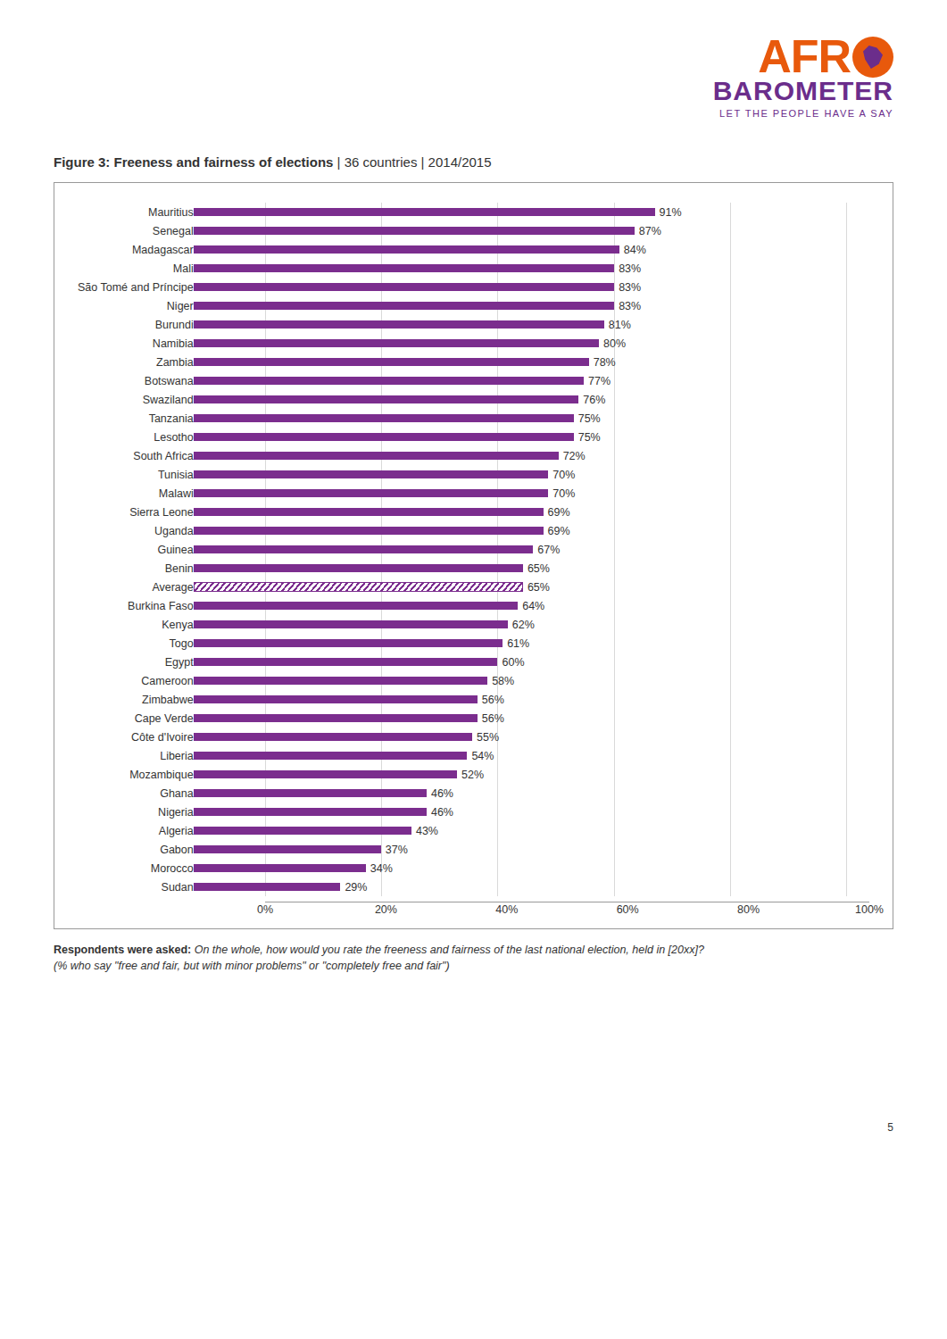AFR
BAROMETER
LET THE PEOPLE HAVE A SAY
Figure 3: Freeness and fairness of elections | 36 countries | 2014/2015
| Mauritius | 91% |
| Senegal | 87% |
| Madagascar | 84% |
| Mali | 83% |
| São Tomé and Príncipe | 83% |
| Niger | 83% |
| Burundi | 81% |
| Namibia | 80% |
| Zambia | 78% |
| Botswana | 77% |
| Swaziland | 76% |
| Tanzania | 75% |
| Lesotho | 75% |
| South Africa | 72% |
| Tunisia | 70% |
| Malawi | 70% |
| Sierra Leone | 69% |
| Uganda | 69% |
| Guinea | 67% |
| Benin | 65% |
| Average | 65% |
| Burkina Faso | 64% |
| Kenya | 62% |
| Togo | 61% |
| Egypt | 60% |
| Cameroon | 58% |
| Zimbabwe | 56% |
| Cape Verde | 56% |
| Côte d'Ivoire | 55% |
| Liberia | 54% |
| Mozambique | 52% |
| Ghana | 46% |
| Nigeria | 46% |
| Algeria | 43% |
| Gabon | 37% |
| Morocco | 34% |
| Sudan | 29% |
0% 20% 40% 60% 80% 100%
Respondents were asked: On the whole, how would you rate the freeness and fairness of the last national election, held in [20xx]?
(% who say "free and fair, but with minor problems" or "completely free and fair")
5